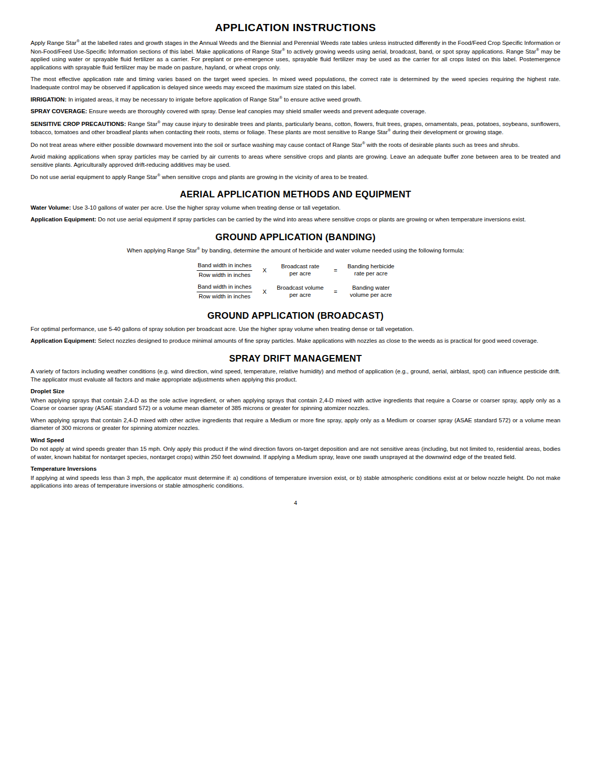APPLICATION INSTRUCTIONS
Apply Range Star® at the labelled rates and growth stages in the Annual Weeds and the Biennial and Perennial Weeds rate tables unless instructed differently in the Food/Feed Crop Specific Information or Non-Food/Feed Use-Specific Information sections of this label. Make applications of Range Star® to actively growing weeds using aerial, broadcast, band, or spot spray applications. Range Star® may be applied using water or sprayable fluid fertilizer as a carrier. For preplant or pre-emergence uses, sprayable fluid fertilizer may be used as the carrier for all crops listed on this label. Postemergence applications with sprayable fluid fertilizer may be made on pasture, hayland, or wheat crops only.
The most effective application rate and timing varies based on the target weed species. In mixed weed populations, the correct rate is determined by the weed species requiring the highest rate. Inadequate control may be observed if application is delayed since weeds may exceed the maximum size stated on this label.
IRRIGATION: In irrigated areas, it may be necessary to irrigate before application of Range Star® to ensure active weed growth.
SPRAY COVERAGE: Ensure weeds are thoroughly covered with spray. Dense leaf canopies may shield smaller weeds and prevent adequate coverage.
SENSITIVE CROP PRECAUTIONS: Range Star® may cause injury to desirable trees and plants, particularly beans, cotton, flowers, fruit trees, grapes, ornamentals, peas, potatoes, soybeans, sunflowers, tobacco, tomatoes and other broadleaf plants when contacting their roots, stems or foliage. These plants are most sensitive to Range Star® during their development or growing stage.
Do not treat areas where either possible downward movement into the soil or surface washing may cause contact of Range Star® with the roots of desirable plants such as trees and shrubs.
Avoid making applications when spray particles may be carried by air currents to areas where sensitive crops and plants are growing. Leave an adequate buffer zone between area to be treated and sensitive plants. Agriculturally approved drift-reducing additives may be used.
Do not use aerial equipment to apply Range Star® when sensitive crops and plants are growing in the vicinity of area to be treated.
AERIAL APPLICATION METHODS AND EQUIPMENT
Water Volume: Use 3-10 gallons of water per acre. Use the higher spray volume when treating dense or tall vegetation.
Application Equipment: Do not use aerial equipment if spray particles can be carried by the wind into areas where sensitive crops or plants are growing or when temperature inversions exist.
GROUND APPLICATION (BANDING)
When applying Range Star® by banding, determine the amount of herbicide and water volume needed using the following formula:
| Band width in inches Row width in inches | X | Broadcast rate per acre | = | Banding herbicide rate per acre |
| Band width in inches Row width in inches | X | Broadcast volume per acre | = | Banding water volume per acre |
GROUND APPLICATION (BROADCAST)
For optimal performance, use 5-40 gallons of spray solution per broadcast acre. Use the higher spray volume when treating dense or tall vegetation.
Application Equipment: Select nozzles designed to produce minimal amounts of fine spray particles. Make applications with nozzles as close to the weeds as is practical for good weed coverage.
SPRAY DRIFT MANAGEMENT
A variety of factors including weather conditions (e.g. wind direction, wind speed, temperature, relative humidity) and method of application (e.g., ground, aerial, airblast, spot) can influence pesticide drift. The applicator must evaluate all factors and make appropriate adjustments when applying this product.
Droplet Size
When applying sprays that contain 2,4-D as the sole active ingredient, or when applying sprays that contain 2,4-D mixed with active ingredients that require a Coarse or coarser spray, apply only as a Coarse or coarser spray (ASAE standard 572) or a volume mean diameter of 385 microns or greater for spinning atomizer nozzles.
When applying sprays that contain 2,4-D mixed with other active ingredients that require a Medium or more fine spray, apply only as a Medium or coarser spray (ASAE standard 572) or a volume mean diameter of 300 microns or greater for spinning atomizer nozzles.
Wind Speed
Do not apply at wind speeds greater than 15 mph. Only apply this product if the wind direction favors on-target deposition and are not sensitive areas (including, but not limited to, residential areas, bodies of water, known habitat for nontarget species, nontarget crops) within 250 feet downwind. If applying a Medium spray, leave one swath unsprayed at the downwind edge of the treated field.
Temperature Inversions
If applying at wind speeds less than 3 mph, the applicator must determine if: a) conditions of temperature inversion exist, or b) stable atmospheric conditions exist at or below nozzle height. Do not make applications into areas of temperature inversions or stable atmospheric conditions.
4